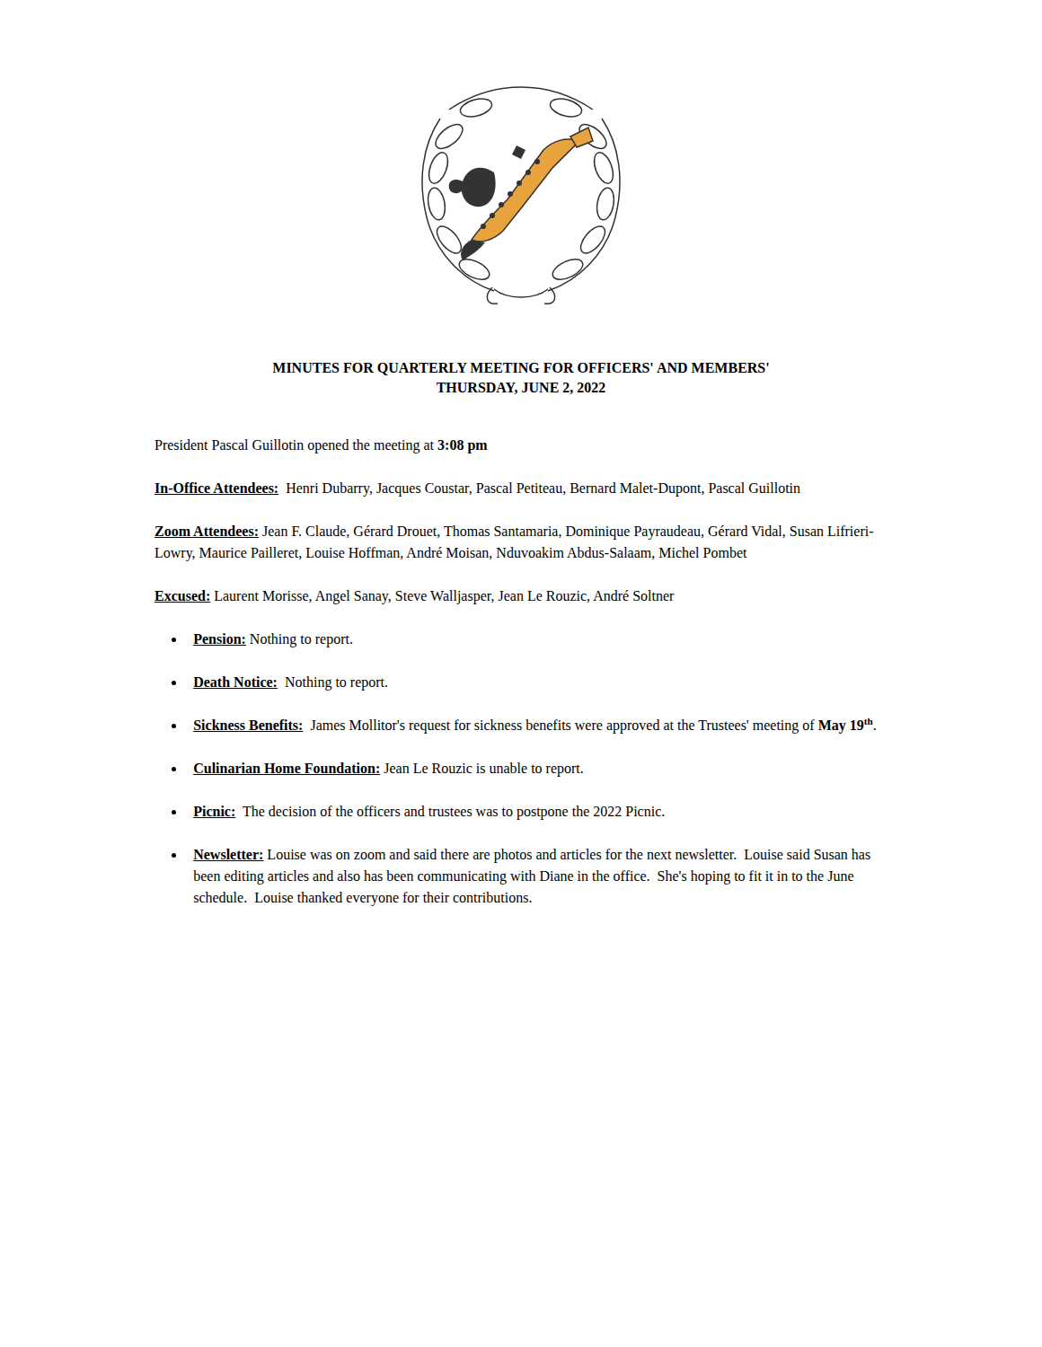MINUTES FOR QUARTERLY MEETING FOR OFFICERS' AND MEMBERS'
THURSDAY, JUNE 2, 2022
President Pascal Guillotin opened the meeting at 3:08 pm
In-Office Attendees: Henri Dubarry, Jacques Coustar, Pascal Petiteau, Bernard Malet-Dupont, Pascal Guillotin
Zoom Attendees: Jean F. Claude, Gérard Drouet, Thomas Santamaria, Dominique Payraudeau, Gérard Vidal, Susan Lifrieri-Lowry, Maurice Pailleret, Louise Hoffman, André Moisan, Nduvoakim Abdus-Salaam, Michel Pombet
Excused: Laurent Morisse, Angel Sanay, Steve Walljasper, Jean Le Rouzic, André Soltner
Pension: Nothing to report.
Death Notice: Nothing to report.
Sickness Benefits: James Mollitor's request for sickness benefits were approved at the Trustees' meeting of May 19th.
Culinarian Home Foundation: Jean Le Rouzic is unable to report.
Picnic: The decision of the officers and trustees was to postpone the 2022 Picnic.
Newsletter: Louise was on zoom and said there are photos and articles for the next newsletter. Louise said Susan has been editing articles and also has been communicating with Diane in the office. She's hoping to fit it in to the June schedule. Louise thanked everyone for their contributions.